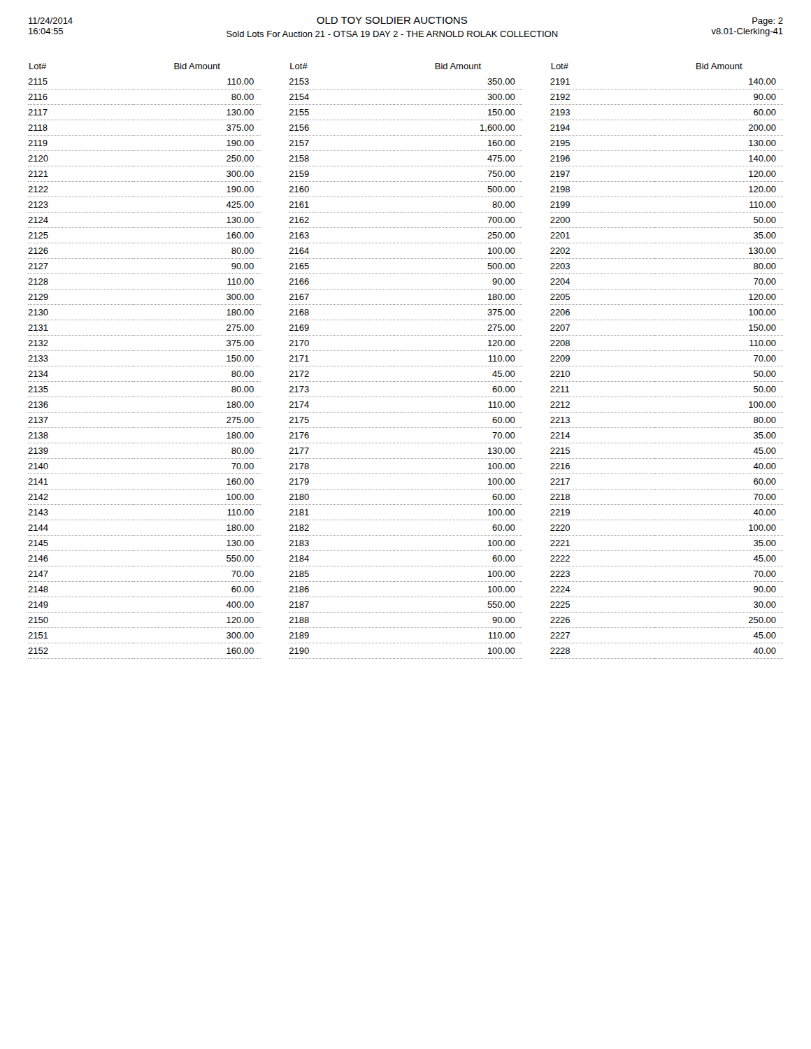11/24/2014
16:04:55
OLD TOY SOLDIER AUCTIONS
Sold Lots For Auction 21 - OTSA 19 DAY 2 - THE ARNOLD ROLAK COLLECTION
Page: 2
v8.01-Clerking-41
| Lot# | Bid Amount |
| --- | --- |
| 2115 | 110.00 |
| 2116 | 80.00 |
| 2117 | 130.00 |
| 2118 | 375.00 |
| 2119 | 190.00 |
| 2120 | 250.00 |
| 2121 | 300.00 |
| 2122 | 190.00 |
| 2123 | 425.00 |
| 2124 | 130.00 |
| 2125 | 160.00 |
| 2126 | 80.00 |
| 2127 | 90.00 |
| 2128 | 110.00 |
| 2129 | 300.00 |
| 2130 | 180.00 |
| 2131 | 275.00 |
| 2132 | 375.00 |
| 2133 | 150.00 |
| 2134 | 80.00 |
| 2135 | 80.00 |
| 2136 | 180.00 |
| 2137 | 275.00 |
| 2138 | 180.00 |
| 2139 | 80.00 |
| 2140 | 70.00 |
| 2141 | 160.00 |
| 2142 | 100.00 |
| 2143 | 110.00 |
| 2144 | 180.00 |
| 2145 | 130.00 |
| 2146 | 550.00 |
| 2147 | 70.00 |
| 2148 | 60.00 |
| 2149 | 400.00 |
| 2150 | 120.00 |
| 2151 | 300.00 |
| 2152 | 160.00 |
| Lot# | Bid Amount |
| --- | --- |
| 2153 | 350.00 |
| 2154 | 300.00 |
| 2155 | 150.00 |
| 2156 | 1,600.00 |
| 2157 | 160.00 |
| 2158 | 475.00 |
| 2159 | 750.00 |
| 2160 | 500.00 |
| 2161 | 80.00 |
| 2162 | 700.00 |
| 2163 | 250.00 |
| 2164 | 100.00 |
| 2165 | 500.00 |
| 2166 | 90.00 |
| 2167 | 180.00 |
| 2168 | 375.00 |
| 2169 | 275.00 |
| 2170 | 120.00 |
| 2171 | 110.00 |
| 2172 | 45.00 |
| 2173 | 60.00 |
| 2174 | 110.00 |
| 2175 | 60.00 |
| 2176 | 70.00 |
| 2177 | 130.00 |
| 2178 | 100.00 |
| 2179 | 100.00 |
| 2180 | 60.00 |
| 2181 | 100.00 |
| 2182 | 60.00 |
| 2183 | 100.00 |
| 2184 | 60.00 |
| 2185 | 100.00 |
| 2186 | 100.00 |
| 2187 | 550.00 |
| 2188 | 90.00 |
| 2189 | 110.00 |
| 2190 | 100.00 |
| Lot# | Bid Amount |
| --- | --- |
| 2191 | 140.00 |
| 2192 | 90.00 |
| 2193 | 60.00 |
| 2194 | 200.00 |
| 2195 | 130.00 |
| 2196 | 140.00 |
| 2197 | 120.00 |
| 2198 | 120.00 |
| 2199 | 110.00 |
| 2200 | 50.00 |
| 2201 | 35.00 |
| 2202 | 130.00 |
| 2203 | 80.00 |
| 2204 | 70.00 |
| 2205 | 120.00 |
| 2206 | 100.00 |
| 2207 | 150.00 |
| 2208 | 110.00 |
| 2209 | 70.00 |
| 2210 | 50.00 |
| 2211 | 50.00 |
| 2212 | 100.00 |
| 2213 | 80.00 |
| 2214 | 35.00 |
| 2215 | 45.00 |
| 2216 | 40.00 |
| 2217 | 60.00 |
| 2218 | 70.00 |
| 2219 | 40.00 |
| 2220 | 100.00 |
| 2221 | 35.00 |
| 2222 | 45.00 |
| 2223 | 70.00 |
| 2224 | 90.00 |
| 2225 | 30.00 |
| 2226 | 250.00 |
| 2227 | 45.00 |
| 2228 | 40.00 |